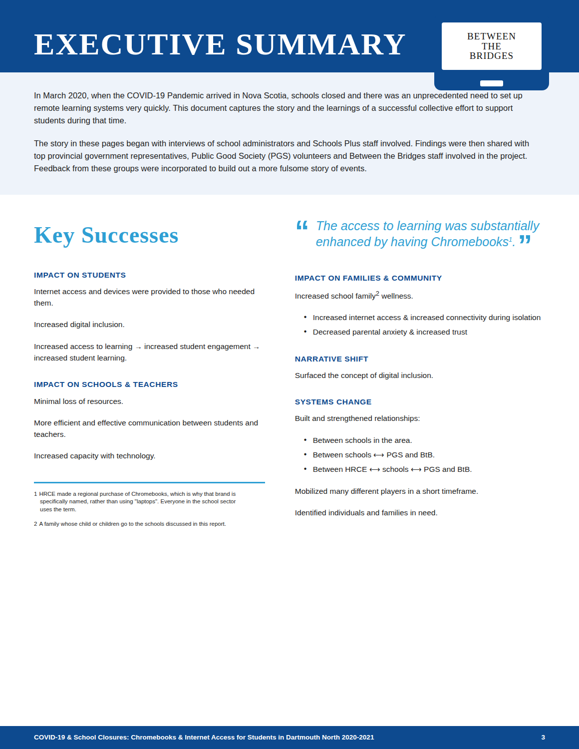Executive Summary
BETWEEN
THE
BRIDGES
In March 2020, when the COVID-19 Pandemic arrived in Nova Scotia, schools closed and there was an unprecedented need to set up remote learning systems very quickly. This document captures the story and the learnings of a successful collective effort to support students during that time.
The story in these pages began with interviews of school administrators and Schools Plus staff involved. Findings were then shared with top provincial government representatives, Public Good Society (PGS) volunteers and Between the Bridges staff involved in the project. Feedback from these groups were incorporated to build out a more fulsome story of events.
Key Successes
Impact on Students
Internet access and devices were provided to those who needed them.
Increased digital inclusion.
Increased access to learning → increased student engagement → increased student learning.
Impact on Schools & Teachers
Minimal loss of resources.
More efficient and effective communication between students and teachers.
Increased capacity with technology.
1 HRCE made a regional purchase of Chromebooks, which is why that brand is specifically named, rather than using "laptops". Everyone in the school sector uses the term.
2 A family whose child or children go to the schools discussed in this report.
“
The access to learning was substantially enhanced by having Chromebooks1.
”
Impact on Families & Community
Increased school family2 wellness.
Increased internet access & increased connectivity during isolation
Decreased parental anxiety & increased trust
Narrative Shift
Surfaced the concept of digital inclusion.
Systems Change
Built and strengthened relationships:
Between schools in the area.
Between schools ⟷ PGS and BtB.
Between HRCE ⟷ schools ⟷ PGS and BtB.
Mobilized many different players in a short timeframe.
Identified individuals and families in need.
COVID-19 & School Closures: Chromebooks & Internet Access for Students in Dartmouth North 2020-2021 3